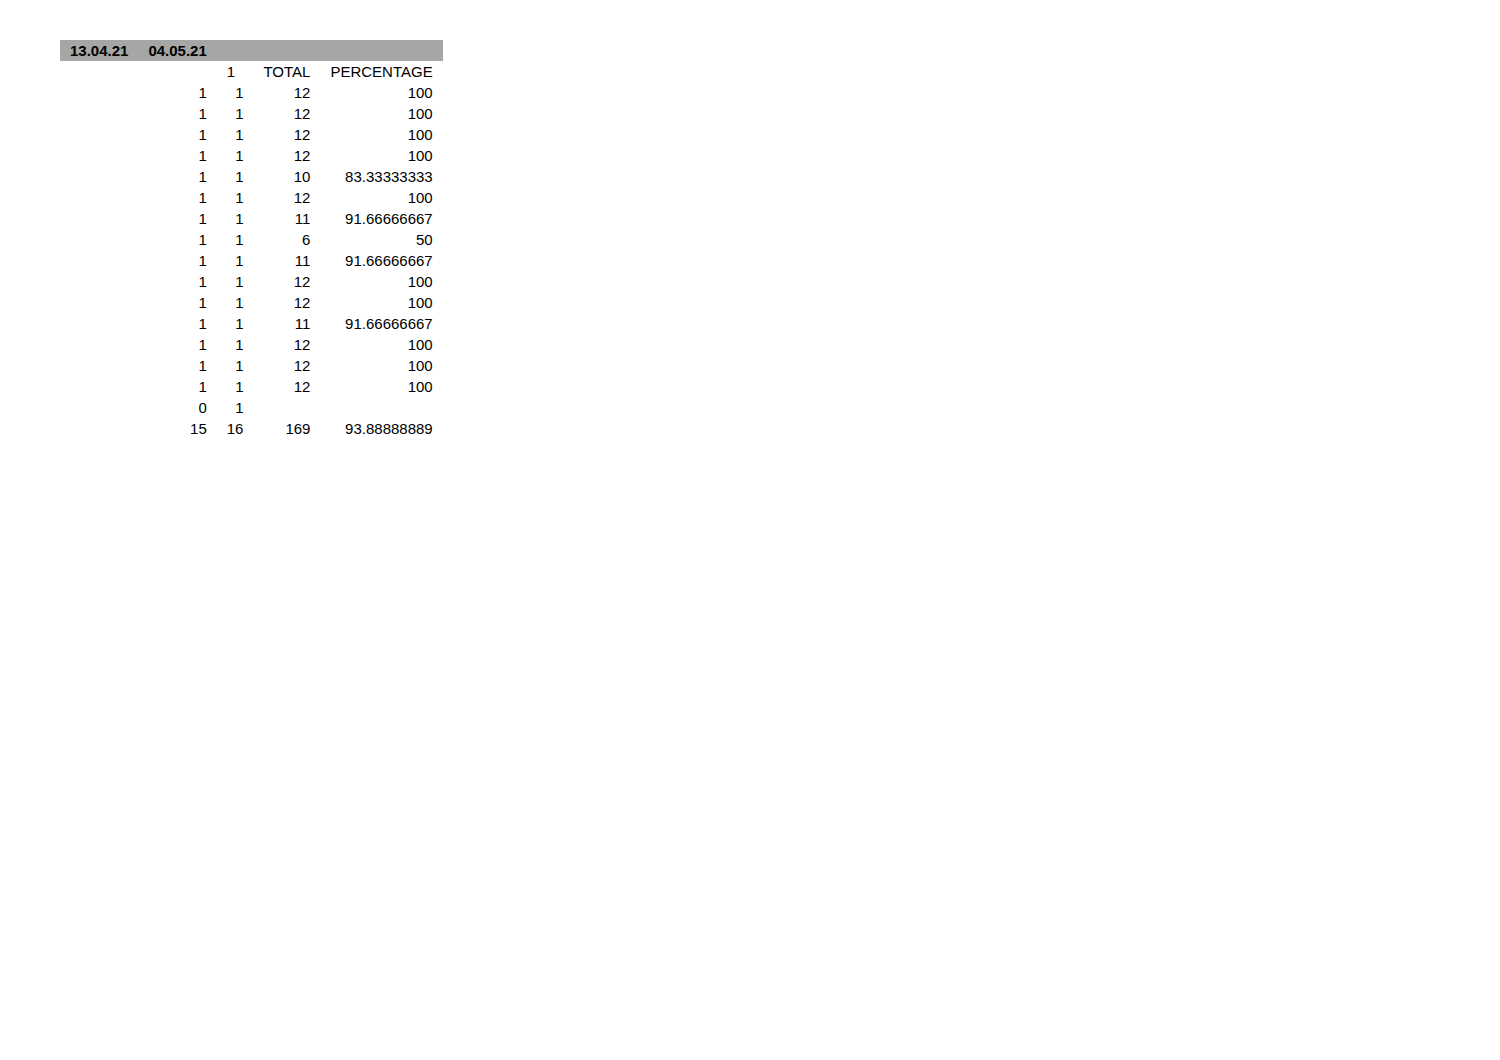| 13.04.21 | 04.05.21 | | | |
| | | 1 | TOTAL | PERCENTAGE |
| | 1 | 1 | 12 | 100 |
| | 1 | 1 | 12 | 100 |
| | 1 | 1 | 12 | 100 |
| | 1 | 1 | 12 | 100 |
| | 1 | 1 | 10 | 83.33333333 |
| | 1 | 1 | 12 | 100 |
| | 1 | 1 | 11 | 91.66666667 |
| | 1 | 1 | 6 | 50 |
| | 1 | 1 | 11 | 91.66666667 |
| | 1 | 1 | 12 | 100 |
| | 1 | 1 | 12 | 100 |
| | 1 | 1 | 11 | 91.66666667 |
| | 1 | 1 | 12 | 100 |
| | 1 | 1 | 12 | 100 |
| | 1 | 1 | 12 | 100 |
| | 0 | 1 | | |
| | 15 | 16 | 169 | 93.88888889 |